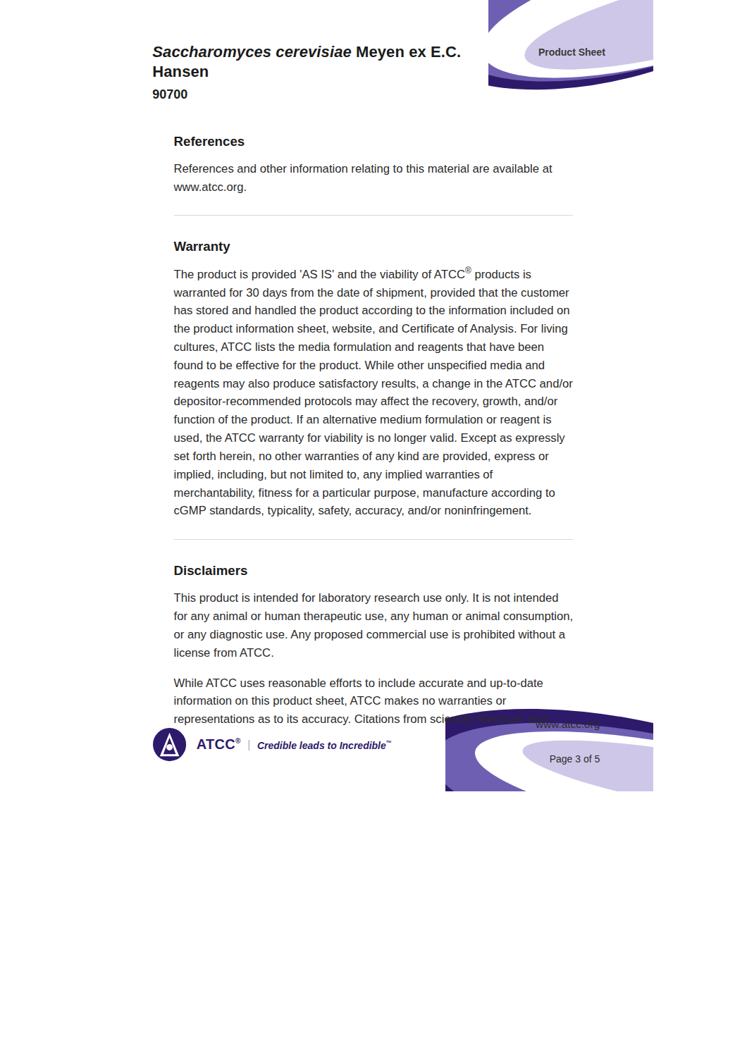Saccharomyces cerevisiae Meyen ex E.C. Hansen
90700
Product Sheet
References
References and other information relating to this material are available at www.atcc.org.
Warranty
The product is provided 'AS IS' and the viability of ATCC® products is warranted for 30 days from the date of shipment, provided that the customer has stored and handled the product according to the information included on the product information sheet, website, and Certificate of Analysis. For living cultures, ATCC lists the media formulation and reagents that have been found to be effective for the product. While other unspecified media and reagents may also produce satisfactory results, a change in the ATCC and/or depositor-recommended protocols may affect the recovery, growth, and/or function of the product. If an alternative medium formulation or reagent is used, the ATCC warranty for viability is no longer valid. Except as expressly set forth herein, no other warranties of any kind are provided, express or implied, including, but not limited to, any implied warranties of merchantability, fitness for a particular purpose, manufacture according to cGMP standards, typicality, safety, accuracy, and/or noninfringement.
Disclaimers
This product is intended for laboratory research use only. It is not intended for any animal or human therapeutic use, any human or animal consumption, or any diagnostic use. Any proposed commercial use is prohibited without a license from ATCC.
While ATCC uses reasonable efforts to include accurate and up-to-date information on this product sheet, ATCC makes no warranties or representations as to its accuracy. Citations from scientific literature and
ATCC® | Credible leads to Incredible™
www.atcc.org
Page 3 of 5